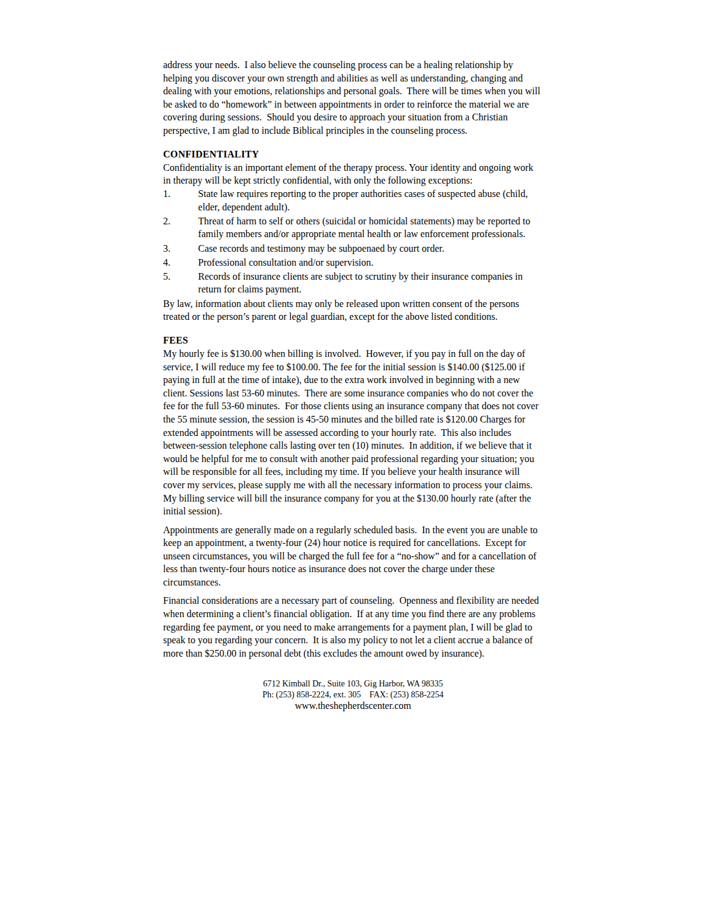address your needs. I also believe the counseling process can be a healing relationship by helping you discover your own strength and abilities as well as understanding, changing and dealing with your emotions, relationships and personal goals. There will be times when you will be asked to do “homework” in between appointments in order to reinforce the material we are covering during sessions. Should you desire to approach your situation from a Christian perspective, I am glad to include Biblical principles in the counseling process.
CONFIDENTIALITY
Confidentiality is an important element of the therapy process. Your identity and ongoing work in therapy will be kept strictly confidential, with only the following exceptions:
1. State law requires reporting to the proper authorities cases of suspected abuse (child, elder, dependent adult).
2. Threat of harm to self or others (suicidal or homicidal statements) may be reported to family members and/or appropriate mental health or law enforcement professionals.
3. Case records and testimony may be subpoenaed by court order.
4. Professional consultation and/or supervision.
5. Records of insurance clients are subject to scrutiny by their insurance companies in return for claims payment.
By law, information about clients may only be released upon written consent of the persons treated or the person’s parent or legal guardian, except for the above listed conditions.
FEES
My hourly fee is $130.00 when billing is involved. However, if you pay in full on the day of service, I will reduce my fee to $100.00. The fee for the initial session is $140.00 ($125.00 if paying in full at the time of intake), due to the extra work involved in beginning with a new client. Sessions last 53-60 minutes. There are some insurance companies who do not cover the fee for the full 53-60 minutes. For those clients using an insurance company that does not cover the 55 minute session, the session is 45-50 minutes and the billed rate is $120.00 Charges for extended appointments will be assessed according to your hourly rate. This also includes between-session telephone calls lasting over ten (10) minutes. In addition, if we believe that it would be helpful for me to consult with another paid professional regarding your situation; you will be responsible for all fees, including my time. If you believe your health insurance will cover my services, please supply me with all the necessary information to process your claims. My billing service will bill the insurance company for you at the $130.00 hourly rate (after the initial session).
Appointments are generally made on a regularly scheduled basis. In the event you are unable to keep an appointment, a twenty-four (24) hour notice is required for cancellations. Except for unseen circumstances, you will be charged the full fee for a “no-show” and for a cancellation of less than twenty-four hours notice as insurance does not cover the charge under these circumstances.
Financial considerations are a necessary part of counseling. Openness and flexibility are needed when determining a client’s financial obligation. If at any time you find there are any problems regarding fee payment, or you need to make arrangements for a payment plan, I will be glad to speak to you regarding your concern. It is also my policy to not let a client accrue a balance of more than $250.00 in personal debt (this excludes the amount owed by insurance).
6712 Kimball Dr., Suite 103, Gig Harbor, WA 98335
Ph: (253) 858-2224, ext. 305 FAX: (253) 858-2254
www.theshepherdscenter.com